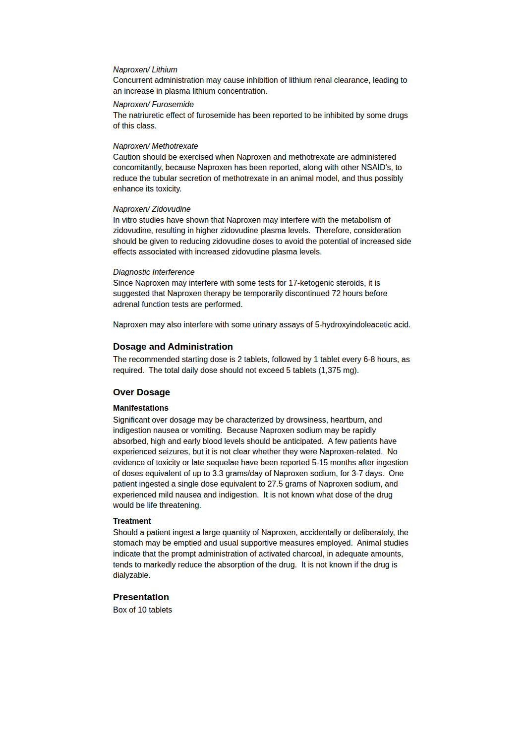Naproxen/ Lithium
Concurrent administration may cause inhibition of lithium renal clearance, leading to an increase in plasma lithium concentration.
Naproxen/ Furosemide
The natriuretic effect of furosemide has been reported to be inhibited by some drugs of this class.
Naproxen/ Methotrexate
Caution should be exercised when Naproxen and methotrexate are administered concomitantly, because Naproxen has been reported, along with other NSAID's, to reduce the tubular secretion of methotrexate in an animal model, and thus possibly enhance its toxicity.
Naproxen/ Zidovudine
In vitro studies have shown that Naproxen may interfere with the metabolism of zidovudine, resulting in higher zidovudine plasma levels. Therefore, consideration should be given to reducing zidovudine doses to avoid the potential of increased side effects associated with increased zidovudine plasma levels.
Diagnostic Interference
Since Naproxen may interfere with some tests for 17-ketogenic steroids, it is suggested that Naproxen therapy be temporarily discontinued 72 hours before adrenal function tests are performed.
Naproxen may also interfere with some urinary assays of 5-hydroxyindoleacetic acid.
Dosage and Administration
The recommended starting dose is 2 tablets, followed by 1 tablet every 6-8 hours, as required. The total daily dose should not exceed 5 tablets (1,375 mg).
Over Dosage
Manifestations
Significant over dosage may be characterized by drowsiness, heartburn, and indigestion nausea or vomiting. Because Naproxen sodium may be rapidly absorbed, high and early blood levels should be anticipated. A few patients have experienced seizures, but it is not clear whether they were Naproxen-related. No evidence of toxicity or late sequelae have been reported 5-15 months after ingestion of doses equivalent of up to 3.3 grams/day of Naproxen sodium, for 3-7 days. One patient ingested a single dose equivalent to 27.5 grams of Naproxen sodium, and experienced mild nausea and indigestion. It is not known what dose of the drug would be life threatening.
Treatment
Should a patient ingest a large quantity of Naproxen, accidentally or deliberately, the stomach may be emptied and usual supportive measures employed. Animal studies indicate that the prompt administration of activated charcoal, in adequate amounts, tends to markedly reduce the absorption of the drug. It is not known if the drug is dialyzable.
Presentation
Box of 10 tablets